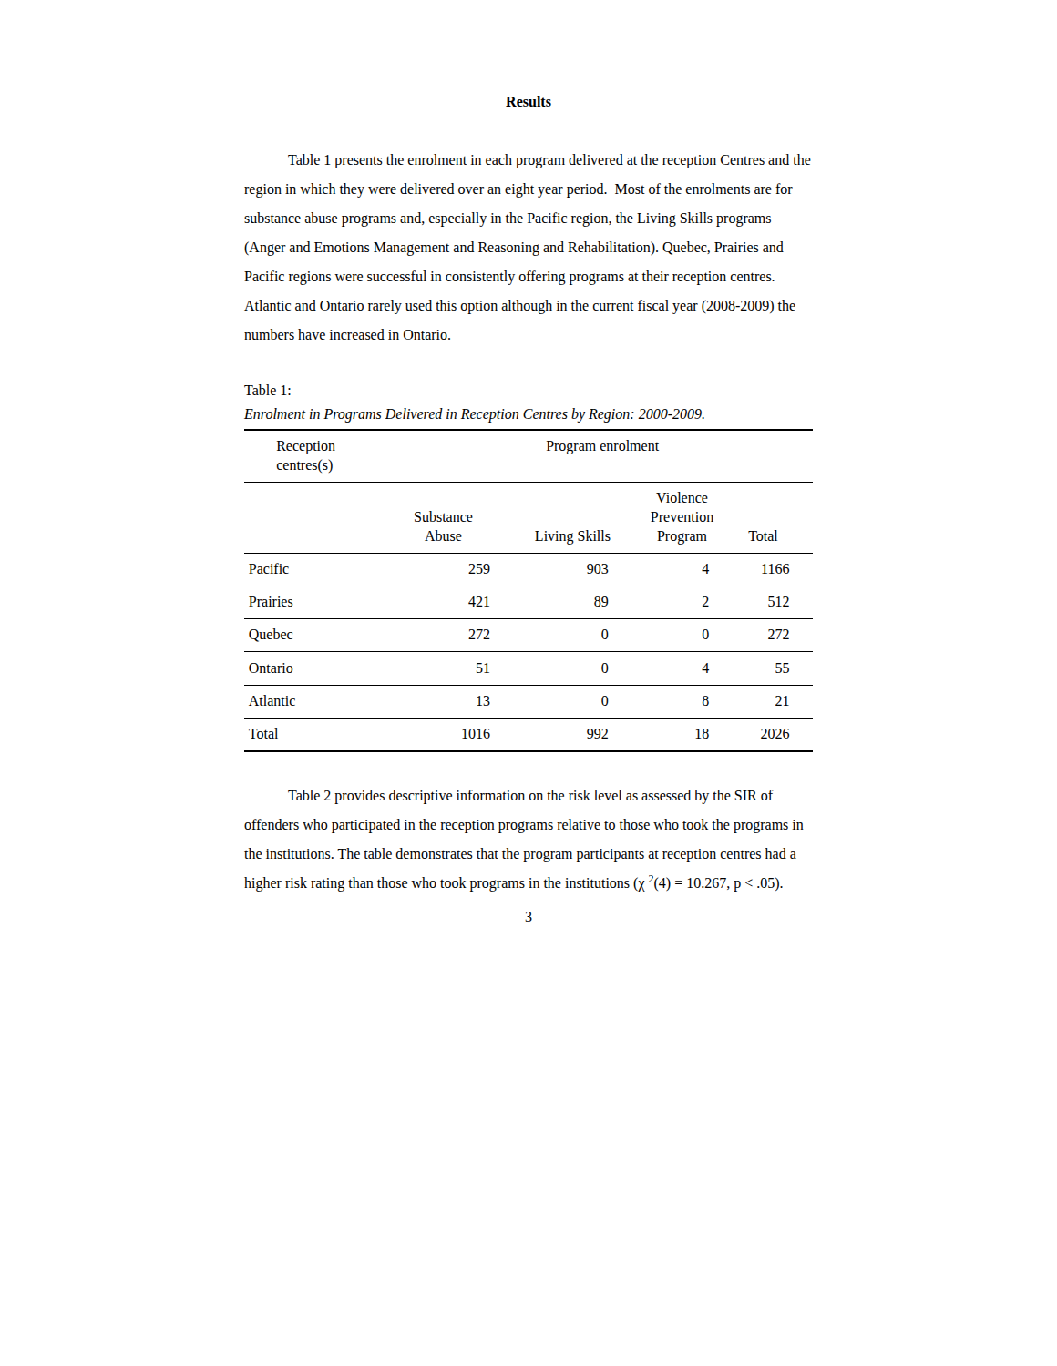Results
Table 1 presents the enrolment in each program delivered at the reception Centres and the region in which they were delivered over an eight year period. Most of the enrolments are for substance abuse programs and, especially in the Pacific region, the Living Skills programs (Anger and Emotions Management and Reasoning and Rehabilitation). Quebec, Prairies and Pacific regions were successful in consistently offering programs at their reception centres. Atlantic and Ontario rarely used this option although in the current fiscal year (2008-2009) the numbers have increased in Ontario.
Table 1: Enrolment in Programs Delivered in Reception Centres by Region: 2000-2009.
| Reception centres(s) | Program enrolment |
| --- | --- |
| | Substance Abuse | Living Skills | Violence Prevention Program | Total |
| Pacific | 259 | 903 | 4 | 1166 |
| Prairies | 421 | 89 | 2 | 512 |
| Quebec | 272 | 0 | 0 | 272 |
| Ontario | 51 | 0 | 4 | 55 |
| Atlantic | 13 | 0 | 8 | 21 |
| Total | 1016 | 992 | 18 | 2026 |
Table 2 provides descriptive information on the risk level as assessed by the SIR of offenders who participated in the reception programs relative to those who took the programs in the institutions. The table demonstrates that the program participants at reception centres had a higher risk rating than those who took programs in the institutions (χ 2(4) = 10.267, p < .05).
3